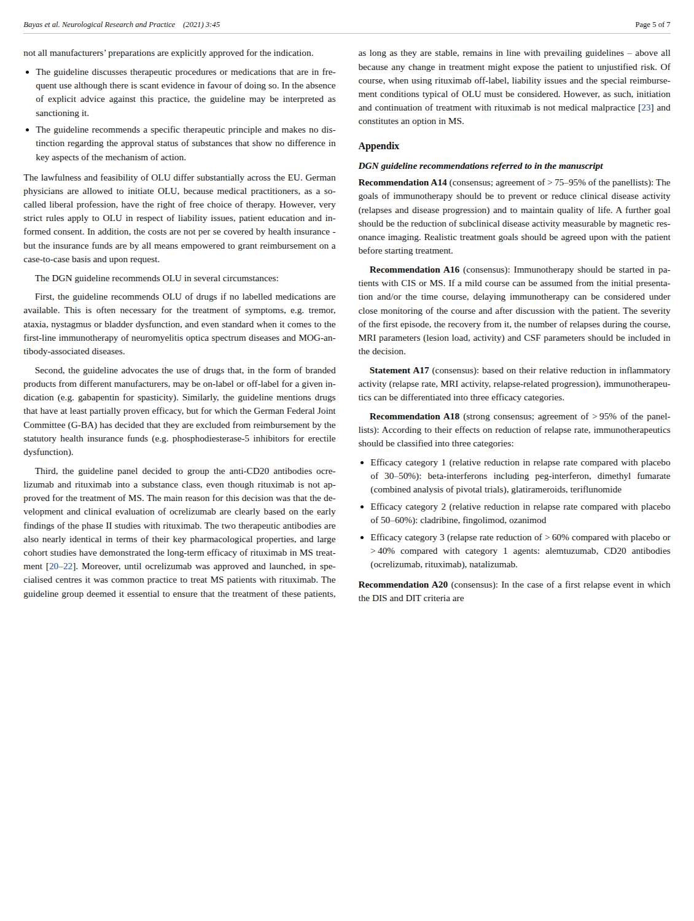Bayas et al. Neurological Research and Practice (2021) 3:45
Page 5 of 7
not all manufacturers’ preparations are explicitly approved for the indication.
The guideline discusses therapeutic procedures or medications that are in frequent use although there is scant evidence in favour of doing so. In the absence of explicit advice against this practice, the guideline may be interpreted as sanctioning it.
The guideline recommends a specific therapeutic principle and makes no distinction regarding the approval status of substances that show no difference in key aspects of the mechanism of action.
The lawfulness and feasibility of OLU differ substantially across the EU. German physicians are allowed to initiate OLU, because medical practitioners, as a so-called liberal profession, have the right of free choice of therapy. However, very strict rules apply to OLU in respect of liability issues, patient education and informed consent. In addition, the costs are not per se covered by health insurance - but the insurance funds are by all means empowered to grant reimbursement on a case-to-case basis and upon request.
The DGN guideline recommends OLU in several circumstances:
First, the guideline recommends OLU of drugs if no labelled medications are available. This is often necessary for the treatment of symptoms, e.g. tremor, ataxia, nystagmus or bladder dysfunction, and even standard when it comes to the first-line immunotherapy of neuromyelitis optica spectrum diseases and MOG-antibody-associated diseases.
Second, the guideline advocates the use of drugs that, in the form of branded products from different manufacturers, may be on-label or off-label for a given indication (e.g. gabapentin for spasticity). Similarly, the guideline mentions drugs that have at least partially proven efficacy, but for which the German Federal Joint Committee (G-BA) has decided that they are excluded from reimbursement by the statutory health insurance funds (e.g. phosphodiesterase-5 inhibitors for erectile dysfunction).
Third, the guideline panel decided to group the anti-CD20 antibodies ocrelizumab and rituximab into a substance class, even though rituximab is not approved for the treatment of MS. The main reason for this decision was that the development and clinical evaluation of ocrelizumab are clearly based on the early findings of the phase II studies with rituximab. The two therapeutic antibodies are also nearly identical in terms of their key pharmacological properties, and large cohort studies have demonstrated the long-term efficacy of rituximab in MS treatment [20–22]. Moreover, until ocrelizumab was approved and launched, in specialised centres it was common practice to treat MS patients with rituximab. The guideline group deemed it essential to ensure that the treatment of these patients, as long as they are stable, remains in line with prevailing guidelines – above all because any change in treatment might expose the patient to unjustified risk. Of course, when using rituximab off-label, liability issues and the special reimbursement conditions typical of OLU must be considered. However, as such, initiation and continuation of treatment with rituximab is not medical malpractice [23] and constitutes an option in MS.
Appendix
DGN guideline recommendations referred to in the manuscript
Recommendation A14 (consensus; agreement of > 75–95% of the panellists): The goals of immunotherapy should be to prevent or reduce clinical disease activity (relapses and disease progression) and to maintain quality of life. A further goal should be the reduction of subclinical disease activity measurable by magnetic resonance imaging. Realistic treatment goals should be agreed upon with the patient before starting treatment.
Recommendation A16 (consensus): Immunotherapy should be started in patients with CIS or MS. If a mild course can be assumed from the initial presentation and/or the time course, delaying immunotherapy can be considered under close monitoring of the course and after discussion with the patient. The severity of the first episode, the recovery from it, the number of relapses during the course, MRI parameters (lesion load, activity) and CSF parameters should be included in the decision.
Statement A17 (consensus): based on their relative reduction in inflammatory activity (relapse rate, MRI activity, relapse-related progression), immunotherapeutics can be differentiated into three efficacy categories.
Recommendation A18 (strong consensus; agreement of > 95% of the panellists): According to their effects on reduction of relapse rate, immunotherapeutics should be classified into three categories:
Efficacy category 1 (relative reduction in relapse rate compared with placebo of 30–50%): beta-interferons including peg-interferon, dimethyl fumarate (combined analysis of pivotal trials), glatirameroids, teriflunomide
Efficacy category 2 (relative reduction in relapse rate compared with placebo of 50–60%): cladribine, fingolimod, ozanimod
Efficacy category 3 (relapse rate reduction of > 60% compared with placebo or > 40% compared with category 1 agents: alemtuzumab, CD20 antibodies (ocrelizumab, rituximab), natalizumab.
Recommendation A20 (consensus): In the case of a first relapse event in which the DIS and DIT criteria are